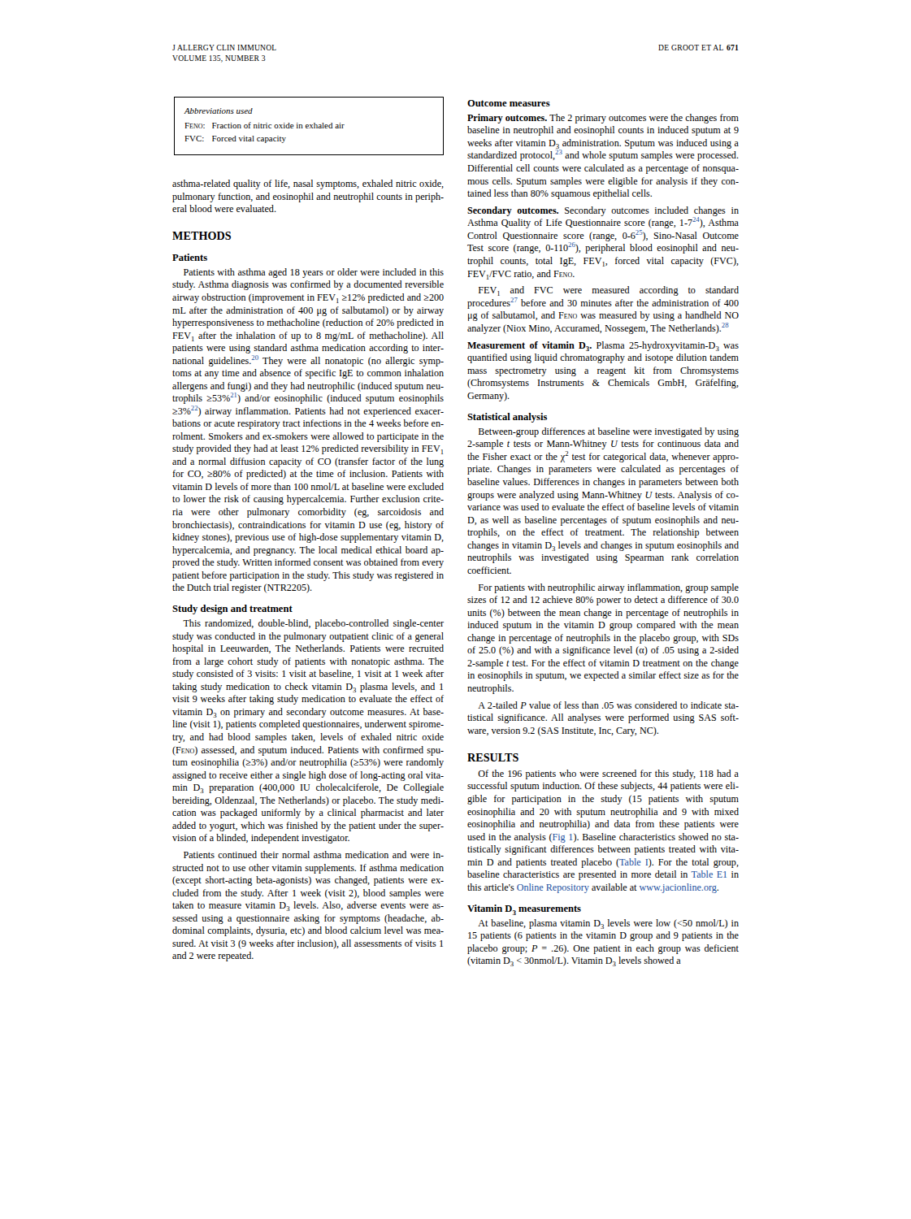J Allergy Clin Immunol
Volume 135, Number 3
de Groot et al 671
Abbreviations used
| Feno : | Fraction of nitric oxide in exhaled air |
| FVC: | Forced vital capacity |
asthma-related quality of life, nasal symptoms, exhaled nitric oxide, pulmonary function, and eosinophil and neutrophil counts in peripheral blood were evaluated.
METHODS
Patients
Patients with asthma aged 18 years or older were included in this study. Asthma diagnosis was confirmed by a documented reversible airway obstruction (improvement in FEV1 ≥12% predicted and ≥200 mL after the administration of 400 μg of salbutamol) or by airway hyperresponsiveness to methacholine (reduction of 20% predicted in FEV1 after the inhalation of up to 8 mg/mL of methacholine). All patients were using standard asthma medication according to international guidelines.20 They were all nonatopic (no allergic symptoms at any time and absence of specific IgE to common inhalation allergens and fungi) and they had neutrophilic (induced sputum neutrophils ≥53%21) and/or eosinophilic (induced sputum eosinophils ≥3%22) airway inflammation. Patients had not experienced exacerbations or acute respiratory tract infections in the 4 weeks before enrolment. Smokers and ex-smokers were allowed to participate in the study provided they had at least 12% predicted reversibility in FEV1 and a normal diffusion capacity of CO (transfer factor of the lung for CO, ≥80% of predicted) at the time of inclusion. Patients with vitamin D levels of more than 100 nmol/L at baseline were excluded to lower the risk of causing hypercalcemia. Further exclusion criteria were other pulmonary comorbidity (eg, sarcoidosis and bronchiectasis), contraindications for vitamin D use (eg, history of kidney stones), previous use of high-dose supplementary vitamin D, hypercalcemia, and pregnancy. The local medical ethical board approved the study. Written informed consent was obtained from every patient before participation in the study. This study was registered in the Dutch trial register (NTR2205).
Study design and treatment
This randomized, double-blind, placebo-controlled single-center study was conducted in the pulmonary outpatient clinic of a general hospital in Leeuwarden, The Netherlands. Patients were recruited from a large cohort study of patients with nonatopic asthma. The study consisted of 3 visits: 1 visit at baseline, 1 visit at 1 week after taking study medication to check vitamin D3 plasma levels, and 1 visit 9 weeks after taking study medication to evaluate the effect of vitamin D3 on primary and secondary outcome measures. At baseline (visit 1), patients completed questionnaires, underwent spirometry, and had blood samples taken, levels of exhaled nitric oxide (Feno) assessed, and sputum induced. Patients with confirmed sputum eosinophilia (≥3%) and/or neutrophilia (≥53%) were randomly assigned to receive either a single high dose of long-acting oral vitamin D3 preparation (400,000 IU cholecalciferole, De Collegiale bereiding, Oldenzaal, The Netherlands) or placebo. The study medication was packaged uniformly by a clinical pharmacist and later added to yogurt, which was finished by the patient under the supervision of a blinded, independent investigator.
Patients continued their normal asthma medication and were instructed not to use other vitamin supplements. If asthma medication (except short-acting beta-agonists) was changed, patients were excluded from the study. After 1 week (visit 2), blood samples were taken to measure vitamin D3 levels. Also, adverse events were assessed using a questionnaire asking for symptoms (headache, abdominal complaints, dysuria, etc) and blood calcium level was measured. At visit 3 (9 weeks after inclusion), all assessments of visits 1 and 2 were repeated.
Outcome measures
Primary outcomes. The 2 primary outcomes were the changes from baseline in neutrophil and eosinophil counts in induced sputum at 9 weeks after vitamin D3 administration. Sputum was induced using a standardized protocol,23 and whole sputum samples were processed. Differential cell counts were calculated as a percentage of nonsquamous cells. Sputum samples were eligible for analysis if they contained less than 80% squamous epithelial cells.
Secondary outcomes. Secondary outcomes included changes in Asthma Quality of Life Questionnaire score (range, 1-724), Asthma Control Questionnaire score (range, 0-625), Sino-Nasal Outcome Test score (range, 0-11026), peripheral blood eosinophil and neutrophil counts, total IgE, FEV1, forced vital capacity (FVC), FEV1/FVC ratio, and Feno.
FEV1 and FVC were measured according to standard procedures27 before and 30 minutes after the administration of 400 μg of salbutamol, and Feno was measured by using a handheld NO analyzer (Niox Mino, Accuramed, Nossegem, The Netherlands).28
Measurement of vitamin D3. Plasma 25-hydroxyvitamin-D3 was quantified using liquid chromatography and isotope dilution tandem mass spectrometry using a reagent kit from Chromsystems (Chromsystems Instruments & Chemicals GmbH, Gräfelfing, Germany).
Statistical analysis
Between-group differences at baseline were investigated by using 2-sample t tests or Mann-Whitney U tests for continuous data and the Fisher exact or the χ2 test for categorical data, whenever appropriate. Changes in parameters were calculated as percentages of baseline values. Differences in changes in parameters between both groups were analyzed using Mann-Whitney U tests. Analysis of covariance was used to evaluate the effect of baseline levels of vitamin D, as well as baseline percentages of sputum eosinophils and neutrophils, on the effect of treatment. The relationship between changes in vitamin D3 levels and changes in sputum eosinophils and neutrophils was investigated using Spearman rank correlation coefficient.
For patients with neutrophilic airway inflammation, group sample sizes of 12 and 12 achieve 80% power to detect a difference of 30.0 units (%) between the mean change in percentage of neutrophils in induced sputum in the vitamin D group compared with the mean change in percentage of neutrophils in the placebo group, with SDs of 25.0 (%) and with a significance level (α) of .05 using a 2-sided 2-sample t test. For the effect of vitamin D treatment on the change in eosinophils in sputum, we expected a similar effect size as for the neutrophils.
A 2-tailed P value of less than .05 was considered to indicate statistical significance. All analyses were performed using SAS software, version 9.2 (SAS Institute, Inc, Cary, NC).
RESULTS
Of the 196 patients who were screened for this study, 118 had a successful sputum induction. Of these subjects, 44 patients were eligible for participation in the study (15 patients with sputum eosinophilia and 20 with sputum neutrophilia and 9 with mixed eosinophilia and neutrophilia) and data from these patients were used in the analysis (Fig 1). Baseline characteristics showed no statistically significant differences between patients treated with vitamin D and patients treated placebo (Table I). For the total group, baseline characteristics are presented in more detail in Table E1 in this article's Online Repository available at www.jacionline.org.
Vitamin D3 measurements
At baseline, plasma vitamin D3 levels were low (<50 nmol/L) in 15 patients (6 patients in the vitamin D group and 9 patients in the placebo group; P = .26). One patient in each group was deficient (vitamin D3 < 30nmol/L). Vitamin D3 levels showed a